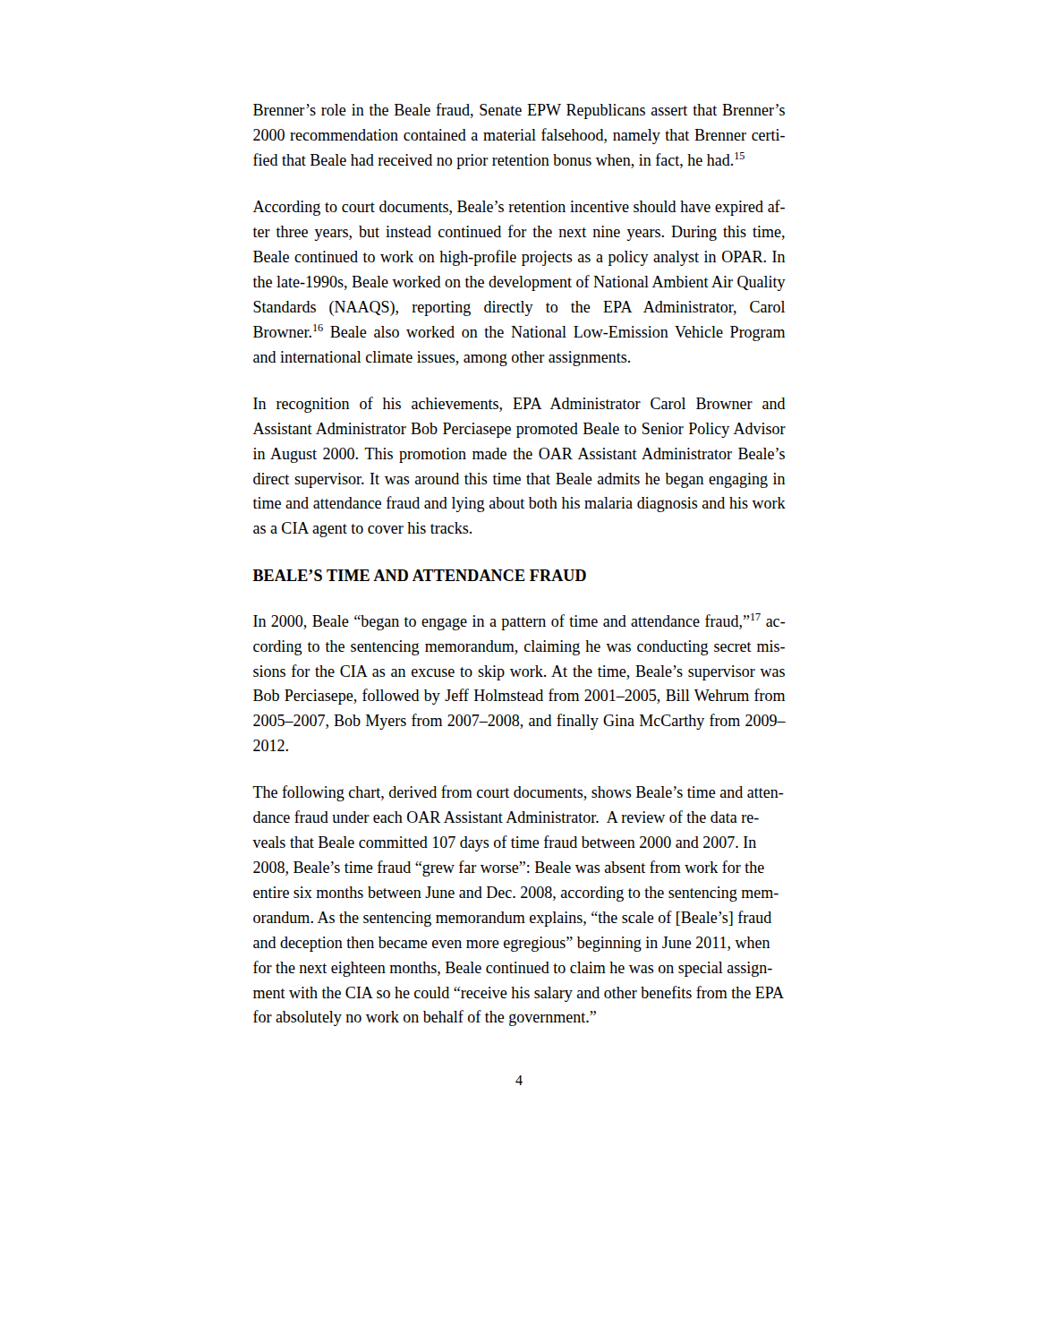Brenner’s role in the Beale fraud, Senate EPW Republicans assert that Brenner’s 2000 recommendation contained a material falsehood, namely that Brenner certified that Beale had received no prior retention bonus when, in fact, he had.15
According to court documents, Beale’s retention incentive should have expired after three years, but instead continued for the next nine years. During this time, Beale continued to work on high-profile projects as a policy analyst in OPAR. In the late-1990s, Beale worked on the development of National Ambient Air Quality Standards (NAAQS), reporting directly to the EPA Administrator, Carol Browner.16 Beale also worked on the National Low-Emission Vehicle Program and international climate issues, among other assignments.
In recognition of his achievements, EPA Administrator Carol Browner and Assistant Administrator Bob Perciasepe promoted Beale to Senior Policy Advisor in August 2000. This promotion made the OAR Assistant Administrator Beale’s direct supervisor. It was around this time that Beale admits he began engaging in time and attendance fraud and lying about both his malaria diagnosis and his work as a CIA agent to cover his tracks.
BEALE’S TIME AND ATTENDANCE FRAUD
In 2000, Beale “began to engage in a pattern of time and attendance fraud,”17 according to the sentencing memorandum, claiming he was conducting secret missions for the CIA as an excuse to skip work. At the time, Beale’s supervisor was Bob Perciasepe, followed by Jeff Holmstead from 2001–2005, Bill Wehrum from 2005–2007, Bob Myers from 2007–2008, and finally Gina McCarthy from 2009–2012.
The following chart, derived from court documents, shows Beale’s time and attendance fraud under each OAR Assistant Administrator. A review of the data reveals that Beale committed 107 days of time fraud between 2000 and 2007. In 2008, Beale’s time fraud “grew far worse”: Beale was absent from work for the entire six months between June and Dec. 2008, according to the sentencing memorandum. As the sentencing memorandum explains, “the scale of [Beale’s] fraud and deception then became even more egregious” beginning in June 2011, when for the next eighteen months, Beale continued to claim he was on special assignment with the CIA so he could “receive his salary and other benefits from the EPA for absolutely no work on behalf of the government.”
4